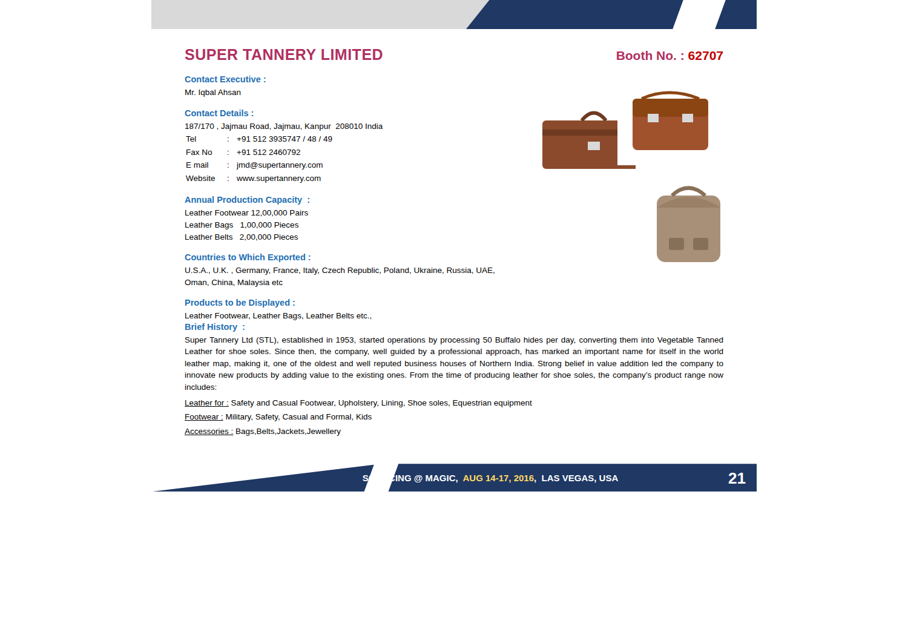SUPER TANNERY LIMITED
Booth No. : 62707
Contact Executive :
Mr. Iqbal Ahsan
Contact Details :
187/170 , Jajmau Road, Jajmau, Kanpur 208010 India
| Tel | : | +91 512 3935747 / 48 / 49 |
| Fax No | : | +91 512 2460792 |
| E mail | : | jmd@supertannery.com |
| Website | : | www.supertannery.com |
Annual Production Capacity :
Leather Footwear 12,00,000 Pairs
Leather Bags 1,00,000 Pieces
Leather Belts 2,00,000 Pieces
Countries to Which Exported :
U.S.A., U.K. , Germany, France, Italy, Czech Republic, Poland, Ukraine, Russia, UAE, Oman, China, Malaysia etc
Products to be Displayed :
Leather Footwear, Leather Bags, Leather Belts etc.,
Brief History :
Super Tannery Ltd (STL), established in 1953, started operations by processing 50 Buffalo hides per day, converting them into Vegetable Tanned Leather for shoe soles. Since then, the company, well guided by a professional approach, has marked an important name for itself in the world leather map, making it, one of the oldest and well reputed business houses of Northern India. Strong belief in value addition led the company to innovate new products by adding value to the existing ones. From the time of producing leather for shoe soles, the company’s product range now includes:
Leather for : Safety and Casual Footwear, Upholstery, Lining, Shoe soles, Equestrian equipment
Footwear : Military, Safety, Casual and Formal, Kids
Accessories : Bags,Belts,Jackets,Jewellery
SOURCING @ MAGIC, AUG 14-17, 2016, LAS VEGAS, USA
21